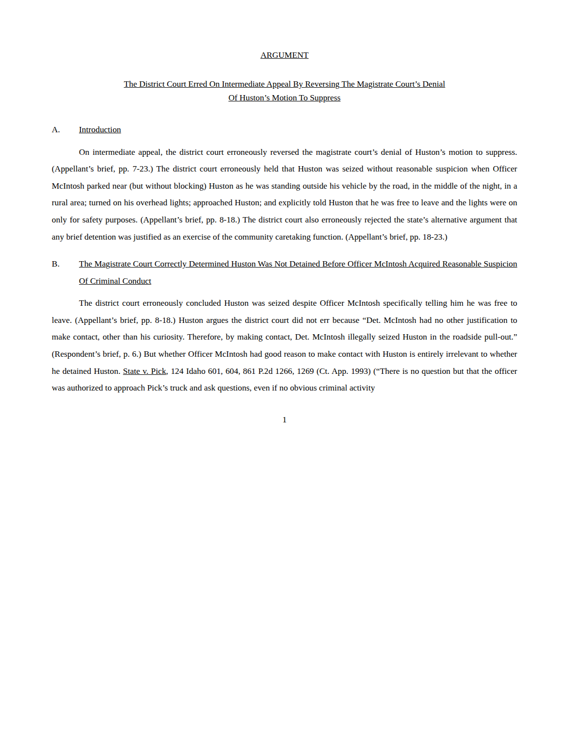ARGUMENT
The District Court Erred On Intermediate Appeal By Reversing The Magistrate Court’s Denial
Of Huston’s Motion To Suppress
A. Introduction
On intermediate appeal, the district court erroneously reversed the magistrate court’s denial of Huston’s motion to suppress. (Appellant’s brief, pp. 7-23.) The district court erroneously held that Huston was seized without reasonable suspicion when Officer McIntosh parked near (but without blocking) Huston as he was standing outside his vehicle by the road, in the middle of the night, in a rural area; turned on his overhead lights; approached Huston; and explicitly told Huston that he was free to leave and the lights were on only for safety purposes. (Appellant’s brief, pp. 8-18.) The district court also erroneously rejected the state’s alternative argument that any brief detention was justified as an exercise of the community caretaking function. (Appellant’s brief, pp. 18-23.)
B. The Magistrate Court Correctly Determined Huston Was Not Detained Before Officer McIntosh Acquired Reasonable Suspicion Of Criminal Conduct
The district court erroneously concluded Huston was seized despite Officer McIntosh specifically telling him he was free to leave. (Appellant’s brief, pp. 8-18.) Huston argues the district court did not err because “Det. McIntosh had no other justification to make contact, other than his curiosity. Therefore, by making contact, Det. McIntosh illegally seized Huston in the roadside pull-out.” (Respondent’s brief, p. 6.) But whether Officer McIntosh had good reason to make contact with Huston is entirely irrelevant to whether he detained Huston. State v. Pick, 124 Idaho 601, 604, 861 P.2d 1266, 1269 (Ct. App. 1993) (“There is no question but that the officer was authorized to approach Pick’s truck and ask questions, even if no obvious criminal activity
1